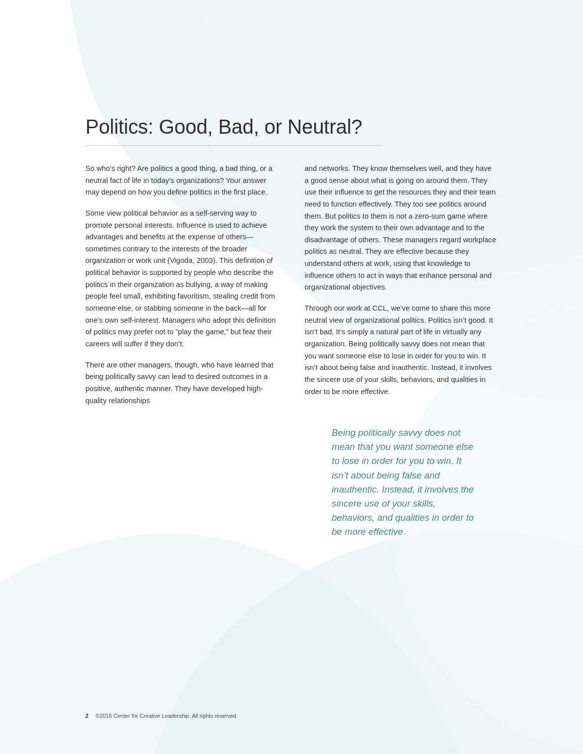Politics: Good, Bad, or Neutral?
So who’s right? Are politics a good thing, a bad thing, or a neutral fact of life in today’s organizations? Your answer may depend on how you define politics in the first place.
Some view political behavior as a self-serving way to promote personal interests. Influence is used to achieve advantages and benefits at the expense of others—sometimes contrary to the interests of the broader organization or work unit (Vigoda, 2003). This definition of political behavior is supported by people who describe the politics in their organization as bullying, a way of making people feel small, exhibiting favoritism, stealing credit from someone else, or stabbing someone in the back—all for one’s own self-interest. Managers who adopt this definition of politics may prefer not to “play the game,” but fear their careers will suffer if they don’t.
There are other managers, though, who have learned that being politically savvy can lead to desired outcomes in a positive, authentic manner. They have developed high-quality relationships
and networks. They know themselves well, and they have a good sense about what is going on around them. They use their influence to get the resources they and their team need to function effectively. They too see politics around them. But politics to them is not a zero-sum game where they work the system to their own advantage and to the disadvantage of others. These managers regard workplace politics as neutral. They are effective because they understand others at work, using that knowledge to influence others to act in ways that enhance personal and organizational objectives.
Through our work at CCL, we’ve come to share this more neutral view of organizational politics. Politics isn’t good. It isn’t bad. It’s simply a natural part of life in virtually any organization. Being politically savvy does not mean that you want someone else to lose in order for you to win. It isn’t about being false and inauthentic. Instead, it involves the sincere use of your skills, behaviors, and qualities in order to be more effective.
Being politically savvy does not mean that you want someone else to lose in order for you to win. It isn’t about being false and inauthentic. Instead, it involves the sincere use of your skills, behaviors, and qualities in order to be more effective.
2©2015 Center for Creative Leadership. All rights reserved.